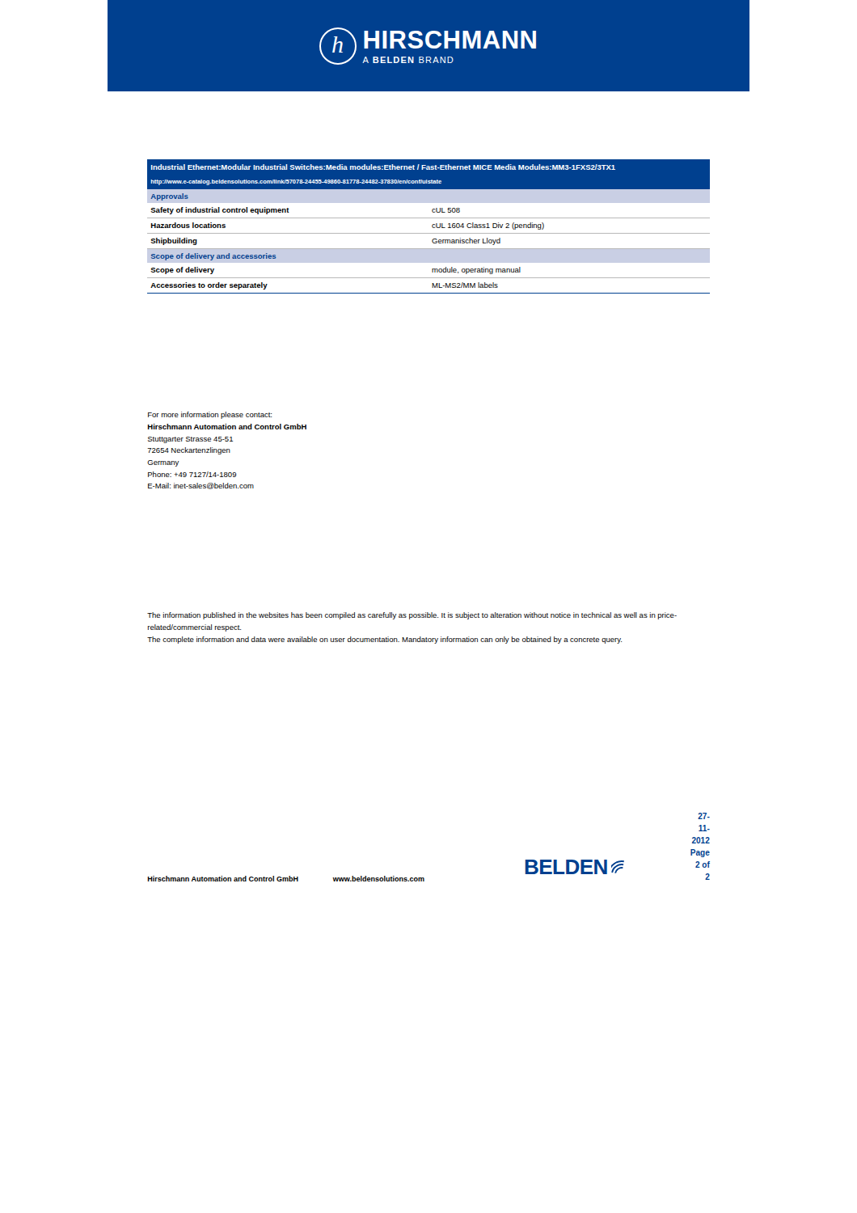h
HIRSCHMANN
A BELDEN BRAND
| Industrial Ethernet:Modular Industrial Switches:Media modules:Ethernet / Fast-Ethernet MICE Media Modules:MM3-1FXS2/3TX1 |
| http://www.e-catalog.beldensolutions.com/link/57078-24455-49860-81778-24482-37830/en/conf/uistate |
| Approvals |
| Safety of industrial control equipment | cUL 508 |
| Hazardous locations | cUL 1604 Class1 Div 2 (pending) |
| Shipbuilding | Germanischer Lloyd |
| Scope of delivery and accessories |
| Scope of delivery | module, operating manual |
| Accessories to order separately | ML-MS2/MM labels |
For more information please contact:
Hirschmann Automation and Control GmbH
Stuttgarter Strasse 45-51
72654 Neckartenzlingen
Germany
Phone: +49 7127/14-1809
E-Mail: inet-sales@belden.com
The information published in the websites has been compiled as carefully as possible. It is subject to alteration without notice in technical as well as in price-related/commercial respect.
The complete information and data were available on user documentation. Mandatory information can only be obtained by a concrete query.
Hirschmann Automation and Control GmbH
www.beldensolutions.com
BELDEN
27-11-2012
Page 2 of 2